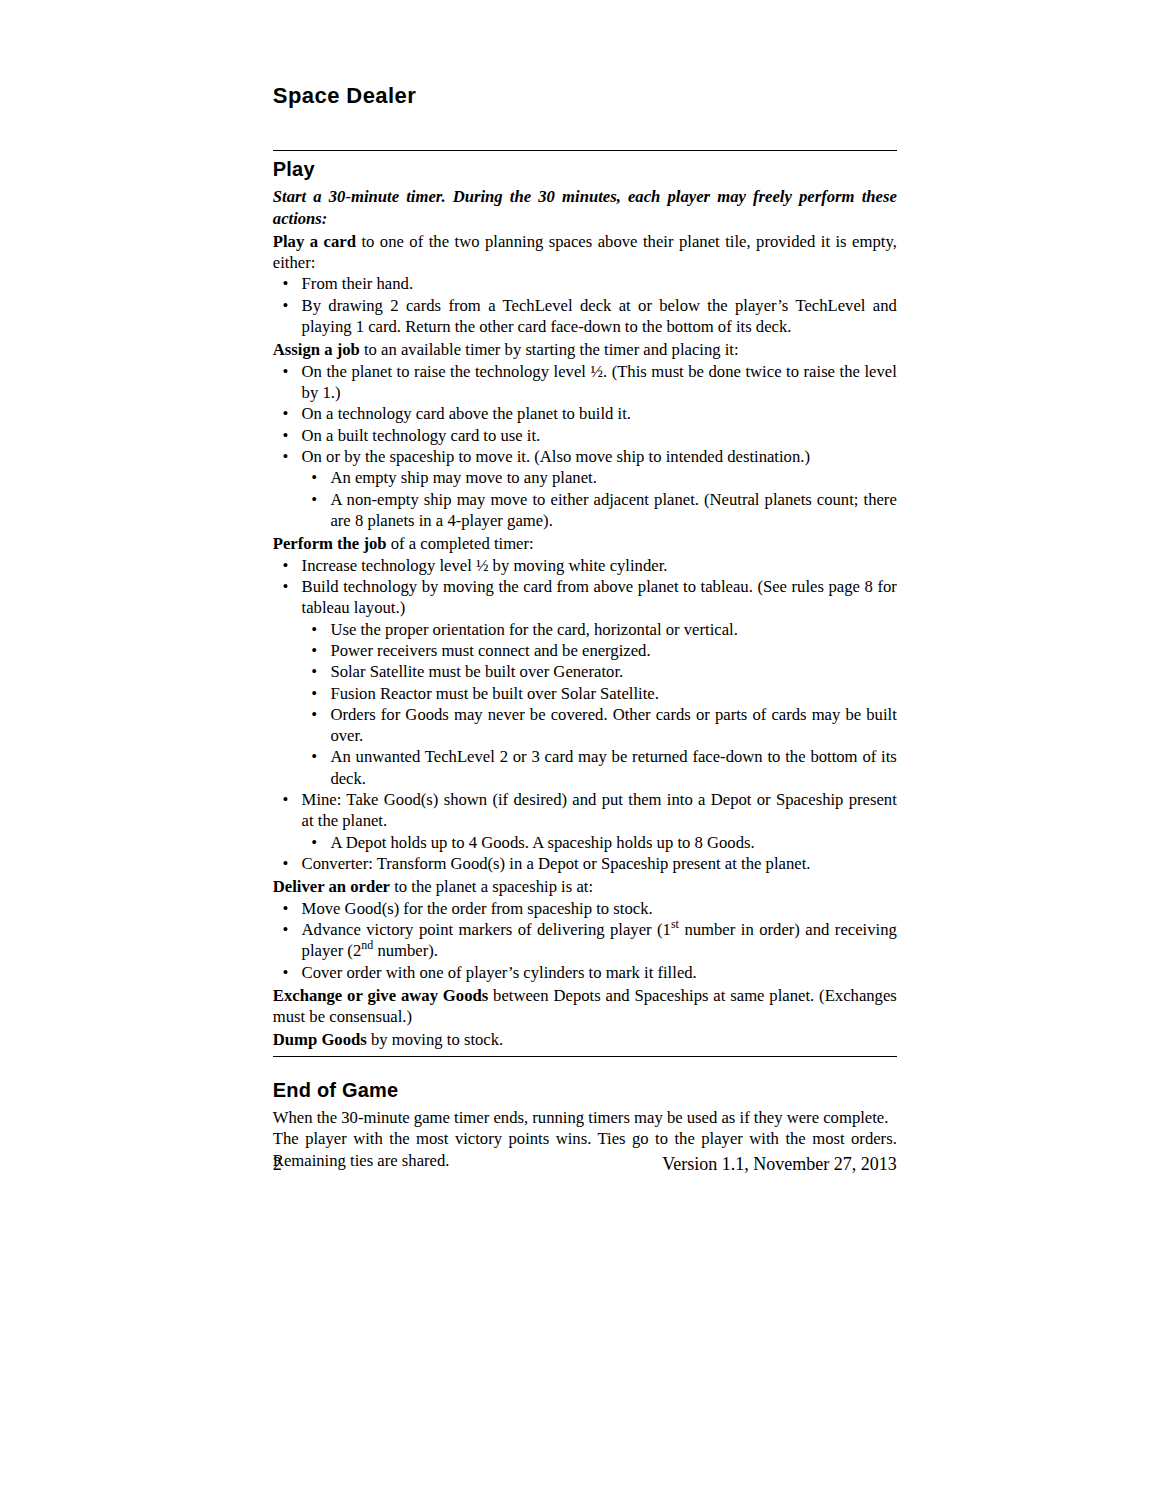Space Dealer
Play
Start a 30-minute timer. During the 30 minutes, each player may freely perform these actions:
Play a card to one of the two planning spaces above their planet tile, provided it is empty, either:
From their hand.
By drawing 2 cards from a TechLevel deck at or below the player’s TechLevel and playing 1 card. Return the other card face-down to the bottom of its deck.
Assign a job to an available timer by starting the timer and placing it:
On the planet to raise the technology level ½. (This must be done twice to raise the level by 1.)
On a technology card above the planet to build it.
On a built technology card to use it.
On or by the spaceship to move it. (Also move ship to intended destination.)
An empty ship may move to any planet.
A non-empty ship may move to either adjacent planet. (Neutral planets count; there are 8 planets in a 4-player game).
Perform the job of a completed timer:
Increase technology level ½ by moving white cylinder.
Build technology by moving the card from above planet to tableau. (See rules page 8 for tableau layout.)
Use the proper orientation for the card, horizontal or vertical.
Power receivers must connect and be energized.
Solar Satellite must be built over Generator.
Fusion Reactor must be built over Solar Satellite.
Orders for Goods may never be covered. Other cards or parts of cards may be built over.
An unwanted TechLevel 2 or 3 card may be returned face-down to the bottom of its deck.
Mine: Take Good(s) shown (if desired) and put them into a Depot or Spaceship present at the planet.
A Depot holds up to 4 Goods. A spaceship holds up to 8 Goods.
Converter: Transform Good(s) in a Depot or Spaceship present at the planet.
Deliver an order to the planet a spaceship is at:
Move Good(s) for the order from spaceship to stock.
Advance victory point markers of delivering player (1st number in order) and receiving player (2nd number).
Cover order with one of player’s cylinders to mark it filled.
Exchange or give away Goods between Depots and Spaceships at same planet. (Exchanges must be consensual.)
Dump Goods by moving to stock.
End of Game
When the 30-minute game timer ends, running timers may be used as if they were complete.
The player with the most victory points wins. Ties go to the player with the most orders. Remaining ties are shared.
2 Version 1.1, November 27, 2013